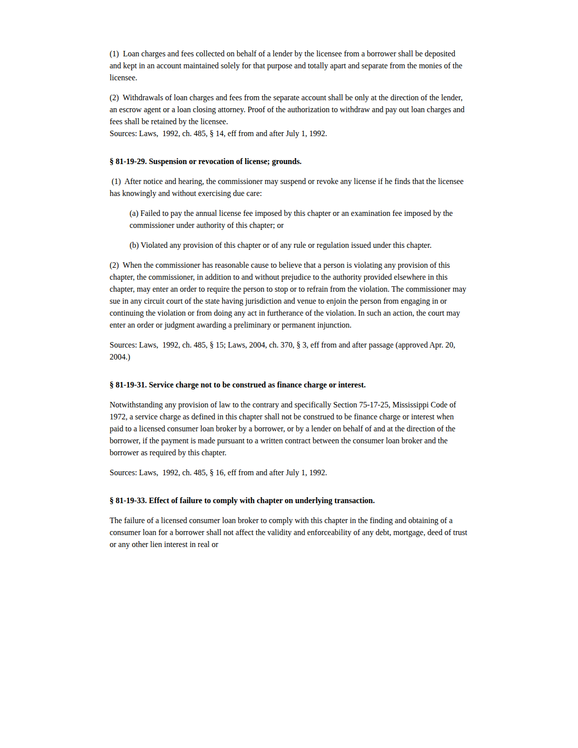(1) Loan charges and fees collected on behalf of a lender by the licensee from a borrower shall be deposited and kept in an account maintained solely for that purpose and totally apart and separate from the monies of the licensee.
(2) Withdrawals of loan charges and fees from the separate account shall be only at the direction of the lender, an escrow agent or a loan closing attorney. Proof of the authorization to withdraw and pay out loan charges and fees shall be retained by the licensee.
Sources: Laws, 1992, ch. 485, § 14, eff from and after July 1, 1992.
§ 81-19-29. Suspension or revocation of license; grounds.
(1) After notice and hearing, the commissioner may suspend or revoke any license if he finds that the licensee has knowingly and without exercising due care:
(a) Failed to pay the annual license fee imposed by this chapter or an examination fee imposed by the commissioner under authority of this chapter; or
(b) Violated any provision of this chapter or of any rule or regulation issued under this chapter.
(2) When the commissioner has reasonable cause to believe that a person is violating any provision of this chapter, the commissioner, in addition to and without prejudice to the authority provided elsewhere in this chapter, may enter an order to require the person to stop or to refrain from the violation. The commissioner may sue in any circuit court of the state having jurisdiction and venue to enjoin the person from engaging in or continuing the violation or from doing any act in furtherance of the violation. In such an action, the court may enter an order or judgment awarding a preliminary or permanent injunction.
Sources: Laws, 1992, ch. 485, § 15; Laws, 2004, ch. 370, § 3, eff from and after passage (approved Apr. 20, 2004.)
§ 81-19-31. Service charge not to be construed as finance charge or interest.
Notwithstanding any provision of law to the contrary and specifically Section 75-17-25, Mississippi Code of 1972, a service charge as defined in this chapter shall not be construed to be finance charge or interest when paid to a licensed consumer loan broker by a borrower, or by a lender on behalf of and at the direction of the borrower, if the payment is made pursuant to a written contract between the consumer loan broker and the borrower as required by this chapter.
Sources: Laws, 1992, ch. 485, § 16, eff from and after July 1, 1992.
§ 81-19-33. Effect of failure to comply with chapter on underlying transaction.
The failure of a licensed consumer loan broker to comply with this chapter in the finding and obtaining of a consumer loan for a borrower shall not affect the validity and enforceability of any debt, mortgage, deed of trust or any other lien interest in real or